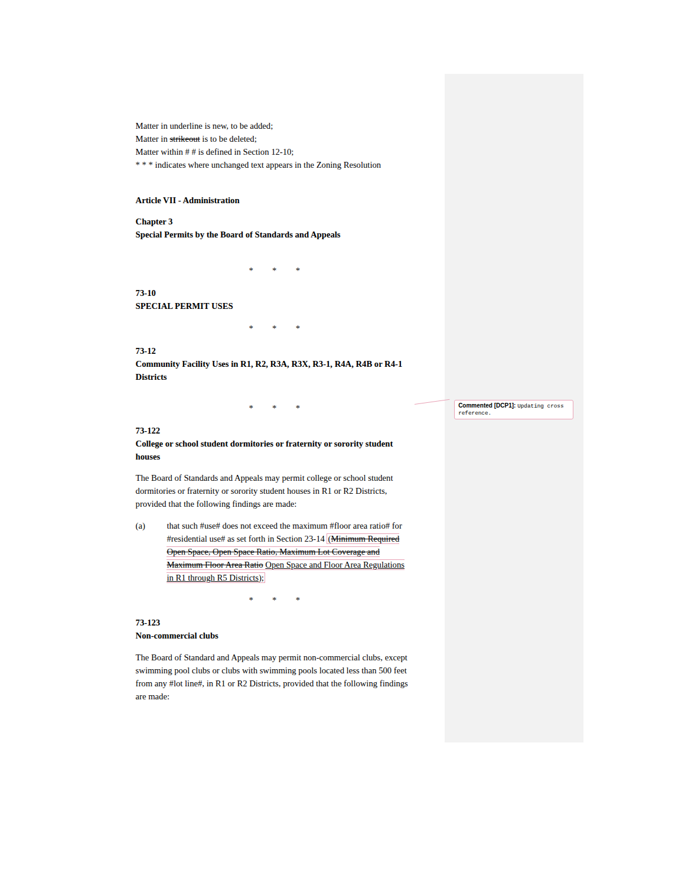Matter in underline is new, to be added;
Matter in strikeout is to be deleted;
Matter within # # is defined in Section 12-10;
* * * indicates where unchanged text appears in the Zoning Resolution
Article VII - Administration
Chapter 3
Special Permits by the Board of Standards and Appeals
***
73-10
SPECIAL PERMIT USES
***
73-12
Community Facility Uses in R1, R2, R3A, R3X, R3-1, R4A, R4B or R4-1 Districts
***
73-122
College or school student dormitories or fraternity or sorority student houses
The Board of Standards and Appeals may permit college or school student dormitories or fraternity or sorority student houses in R1 or R2 Districts, provided that the following findings are made:
(a)
that such #use# does not exceed the maximum #floor area ratio# for #residential use# as set forth in Section 23-14 (Minimum Required Open Space, Open Space Ratio, Maximum Lot Coverage and Maximum Floor Area Ratio Open Space and Floor Area Regulations in R1 through R5 Districts);
***
73-123
Non-commercial clubs
The Board of Standard and Appeals may permit non-commercial clubs, except swimming pool clubs or clubs with swimming pools located less than 500 feet from any #lot line#, in R1 or R2 Districts, provided that the following findings are made:
Commented [DCP1]: Updating cross reference.